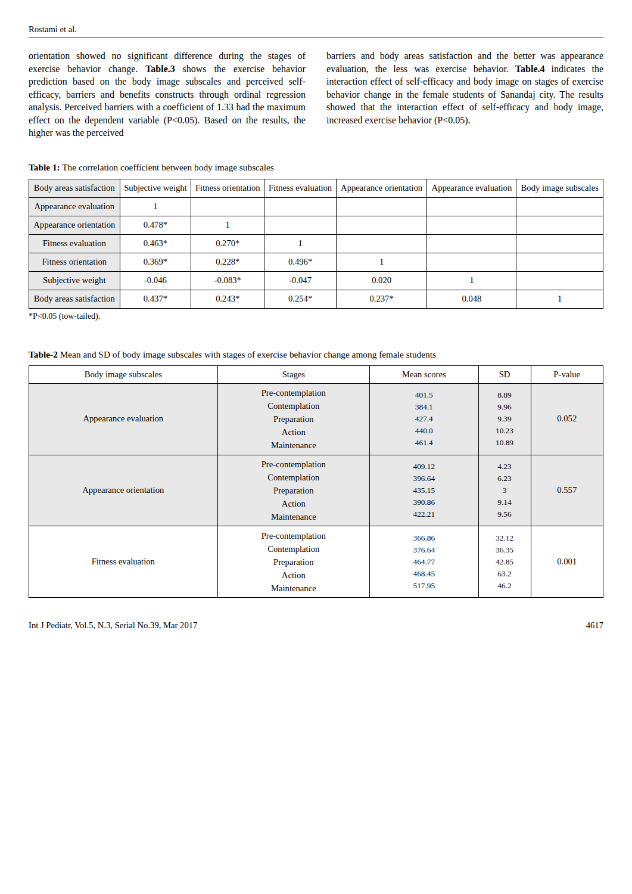Rostami et al.
orientation showed no significant difference during the stages of exercise behavior change. Table.3 shows the exercise behavior prediction based on the body image subscales and perceived self-efficacy, barriers and benefits constructs through ordinal regression analysis. Perceived barriers with a coefficient of 1.33 had the maximum effect on the dependent variable (P<0.05). Based on the results, the higher was the perceived
barriers and body areas satisfaction and the better was appearance evaluation, the less was exercise behavior. Table.4 indicates the interaction effect of self-efficacy and body image on stages of exercise behavior change in the female students of Sanandaj city. The results showed that the interaction effect of self-efficacy and body image, increased exercise behavior (P<0.05).
Table 1: The correlation coefficient between body image subscales
| Body areas satisfaction | Subjective weight | Fitness orientation | Fitness evaluation | Appearance orientation | Appearance evaluation | Body image subscales |
| --- | --- | --- | --- | --- | --- | --- |
| Appearance evaluation | 1 | | | | | |
| Appearance orientation | 0.478* | 1 | | | | |
| Fitness evaluation | 0.463* | 0.270* | 1 | | | |
| Fitness orientation | 0.369* | 0.228* | 0.496* | 1 | | |
| Subjective weight | -0.046 | -0.083* | -0.047 | 0.020 | 1 | |
| Body areas satisfaction | 0.437* | 0.243* | 0.254* | 0.237* | 0.048 | 1 |
*P<0.05 (tow-tailed).
Table-2 Mean and SD of body image subscales with stages of exercise behavior change among female students
| Body image subscales | Stages | Mean scores | SD | P-value |
| --- | --- | --- | --- | --- |
| Appearance evaluation | Pre-contemplation Contemplation Preparation Action Maintenance | 401.5 384.1 427.4 440.0 461.4 | 8.89 9.96 9.39 10.23 10.89 | 0.052 |
| Appearance orientation | Pre-contemplation Contemplation Preparation Action Maintenance | 409.12 396.64 435.15 390.86 422.21 | 4.23 6.23 3 9.14 9.56 | 0.557 |
| Fitness evaluation | Pre-contemplation Contemplation Preparation Action Maintenance | 366.86 376.64 464.77 468.45 517.95 | 32.12 36.35 42.85 63.2 46.2 | 0.001 |
Int J Pediatr, Vol.5, N.3, Serial No.39, Mar 2017
4617